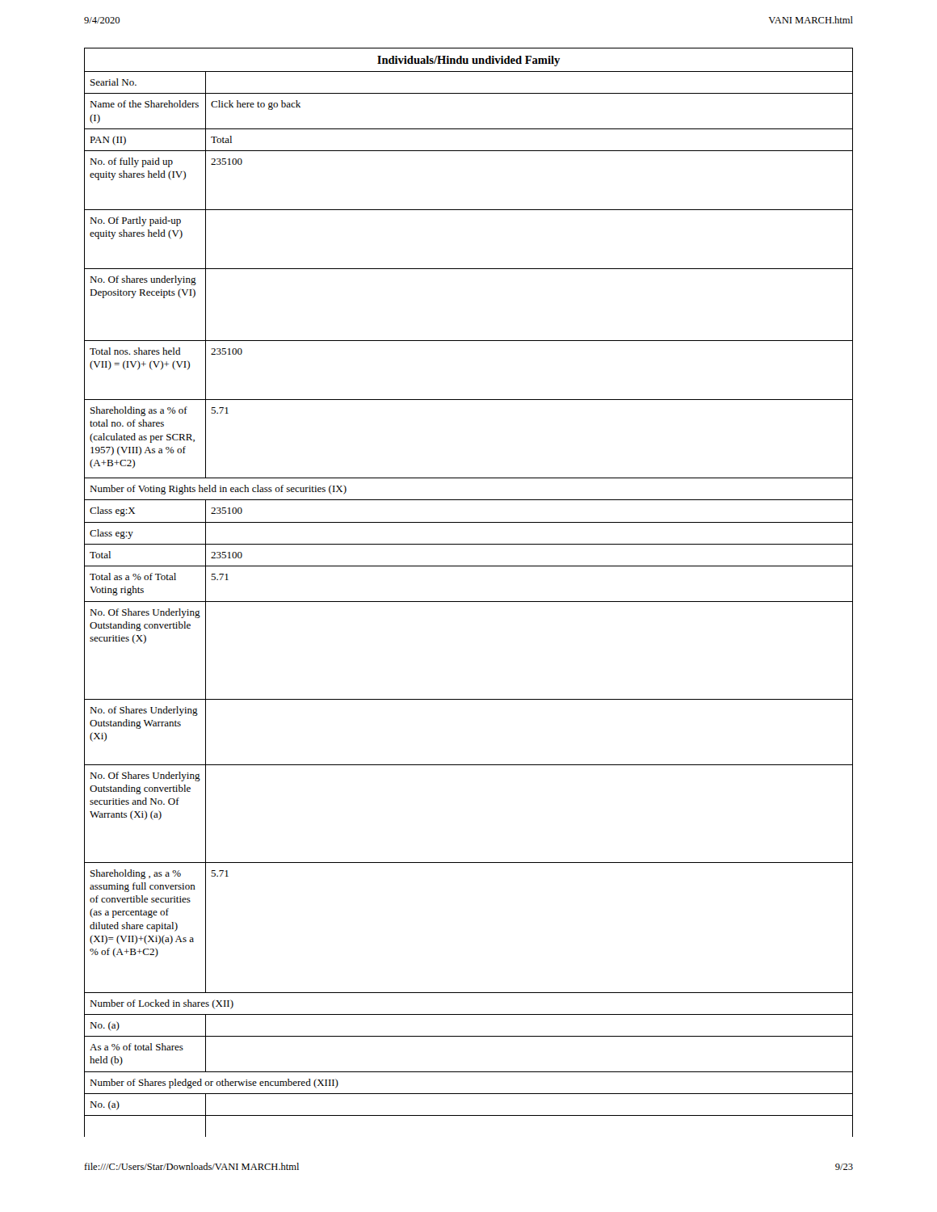9/4/2020
VANI MARCH.html
| Individuals/Hindu undivided Family |
| Searial No. | |
| Name of the Shareholders (I) | Click here to go back |
| PAN (II) | Total |
| No. of fully paid up equity shares held (IV) | 235100 |
| No. Of Partly paid-up equity shares held (V) | |
| No. Of shares underlying Depository Receipts (VI) | |
| Total nos. shares held (VII) = (IV)+ (V)+ (VI) | 235100 |
| Shareholding as a % of total no. of shares (calculated as per SCRR, 1957) (VIII) As a % of (A+B+C2) | 5.71 |
| Number of Voting Rights held in each class of securities (IX) |
| Class eg:X | 235100 |
| Class eg:y | |
| Total | 235100 |
| Total as a % of Total Voting rights | 5.71 |
| No. Of Shares Underlying Outstanding convertible securities (X) | |
| No. of Shares Underlying Outstanding Warrants (Xi) | |
| No. Of Shares Underlying Outstanding convertible securities and No. Of Warrants (Xi) (a) | |
| Shareholding , as a % assuming full conversion of convertible securities (as a percentage of diluted share capital) (XI)= (VII)+(Xi)(a) As a % of (A+B+C2) | 5.71 |
| Number of Locked in shares (XII) |
| No. (a) | |
| As a % of total Shares held (b) | |
| Number of Shares pledged or otherwise encumbered (XIII) |
| No. (a) | |
file:///C:/Users/Star/Downloads/VANI MARCH.html
9/23